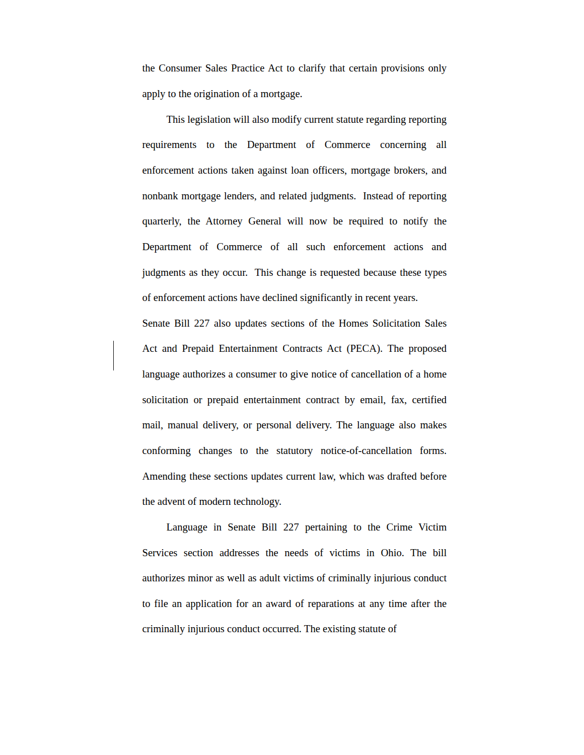the Consumer Sales Practice Act to clarify that certain provisions only apply to the origination of a mortgage.
This legislation will also modify current statute regarding reporting requirements to the Department of Commerce concerning all enforcement actions taken against loan officers, mortgage brokers, and nonbank mortgage lenders, and related judgments. Instead of reporting quarterly, the Attorney General will now be required to notify the Department of Commerce of all such enforcement actions and judgments as they occur. This change is requested because these types of enforcement actions have declined significantly in recent years.
Senate Bill 227 also updates sections of the Homes Solicitation Sales Act and Prepaid Entertainment Contracts Act (PECA). The proposed language authorizes a consumer to give notice of cancellation of a home solicitation or prepaid entertainment contract by email, fax, certified mail, manual delivery, or personal delivery. The language also makes conforming changes to the statutory notice-of-cancellation forms. Amending these sections updates current law, which was drafted before the advent of modern technology.
Language in Senate Bill 227 pertaining to the Crime Victim Services section addresses the needs of victims in Ohio. The bill authorizes minor as well as adult victims of criminally injurious conduct to file an application for an award of reparations at any time after the criminally injurious conduct occurred. The existing statute of